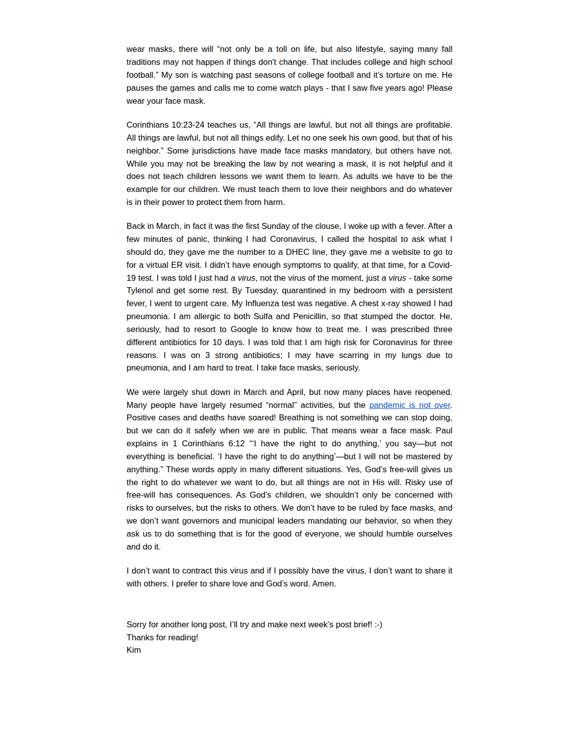wear masks, there will “not only be a toll on life, but also lifestyle, saying many fall traditions may not happen if things don't change. That includes college and high school football.” My son is watching past seasons of college football and it’s torture on me. He pauses the games and calls me to come watch plays - that I saw five years ago! Please wear your face mask.
Corinthians 10:23-24 teaches us, “All things are lawful, but not all things are profitable. All things are lawful, but not all things edify. Let no one seek his own good, but that of his neighbor.” Some jurisdictions have made face masks mandatory, but others have not. While you may not be breaking the law by not wearing a mask, it is not helpful and it does not teach children lessons we want them to learn. As adults we have to be the example for our children. We must teach them to love their neighbors and do whatever is in their power to protect them from harm.
Back in March, in fact it was the first Sunday of the clouse, I woke up with a fever. After a few minutes of panic, thinking I had Coronavirus, I called the hospital to ask what I should do, they gave me the number to a DHEC line, they gave me a website to go to for a virtual ER visit. I didn’t have enough symptoms to qualify, at that time, for a Covid-19 test. I was told I just had a virus, not the virus of the moment, just a virus - take some Tylenol and get some rest. By Tuesday, quarantined in my bedroom with a persistent fever, I went to urgent care. My Influenza test was negative. A chest x-ray showed I had pneumonia. I am allergic to both Sulfa and Penicillin, so that stumped the doctor. He, seriously, had to resort to Google to know how to treat me. I was prescribed three different antibiotics for 10 days. I was told that I am high risk for Coronavirus for three reasons. I was on 3 strong antibiotics; I may have scarring in my lungs due to pneumonia, and I am hard to treat. I take face masks, seriously.
We were largely shut down in March and April, but now many places have reopened. Many people have largely resumed “normal” activities, but the pandemic is not over. Positive cases and deaths have soared! Breathing is not something we can stop doing, but we can do it safely when we are in public. That means wear a face mask. Paul explains in 1 Corinthians 6:12 “‘I have the right to do anything,’ you say—but not everything is beneficial. ‘I have the right to do anything’—but I will not be mastered by anything.” These words apply in many different situations. Yes, God’s free-will gives us the right to do whatever we want to do, but all things are not in His will. Risky use of free-will has consequences. As God’s children, we shouldn’t only be concerned with risks to ourselves, but the risks to others. We don’t have to be ruled by face masks, and we don’t want governors and municipal leaders mandating our behavior, so when they ask us to do something that is for the good of everyone, we should humble ourselves and do it.
I don’t want to contract this virus and if I possibly have the virus, I don’t want to share it with others. I prefer to share love and God’s word. Amen.
Sorry for another long post, I’ll try and make next week’s post brief! :-)
Thanks for reading!
Kim